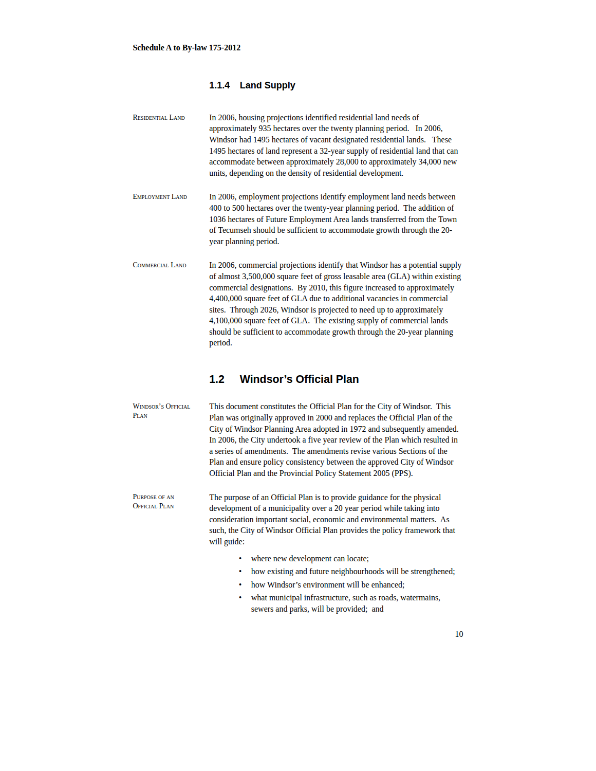Schedule A to By-law 175-2012
1.1.4 Land Supply
Residential Land
In 2006, housing projections identified residential land needs of approximately 935 hectares over the twenty planning period. In 2006, Windsor had 1495 hectares of vacant designated residential lands. These 1495 hectares of land represent a 32-year supply of residential land that can accommodate between approximately 28,000 to approximately 34,000 new units, depending on the density of residential development.
Employment Land
In 2006, employment projections identify employment land needs between 400 to 500 hectares over the twenty-year planning period. The addition of 1036 hectares of Future Employment Area lands transferred from the Town of Tecumseh should be sufficient to accommodate growth through the 20-year planning period.
Commercial Land
In 2006, commercial projections identify that Windsor has a potential supply of almost 3,500,000 square feet of gross leasable area (GLA) within existing commercial designations. By 2010, this figure increased to approximately 4,400,000 square feet of GLA due to additional vacancies in commercial sites. Through 2026, Windsor is projected to need up to approximately 4,100,000 square feet of GLA. The existing supply of commercial lands should be sufficient to accommodate growth through the 20-year planning period.
1.2 Windsor’s Official Plan
Windsor’s Official Plan
This document constitutes the Official Plan for the City of Windsor. This Plan was originally approved in 2000 and replaces the Official Plan of the City of Windsor Planning Area adopted in 1972 and subsequently amended. In 2006, the City undertook a five year review of the Plan which resulted in a series of amendments. The amendments revise various Sections of the Plan and ensure policy consistency between the approved City of Windsor Official Plan and the Provincial Policy Statement 2005 (PPS).
Purpose of an Official Plan
The purpose of an Official Plan is to provide guidance for the physical development of a municipality over a 20 year period while taking into consideration important social, economic and environmental matters. As such, the City of Windsor Official Plan provides the policy framework that will guide:
where new development can locate;
how existing and future neighbourhoods will be strengthened;
how Windsor’s environment will be enhanced;
what municipal infrastructure, such as roads, watermains, sewers and parks, will be provided; and
10